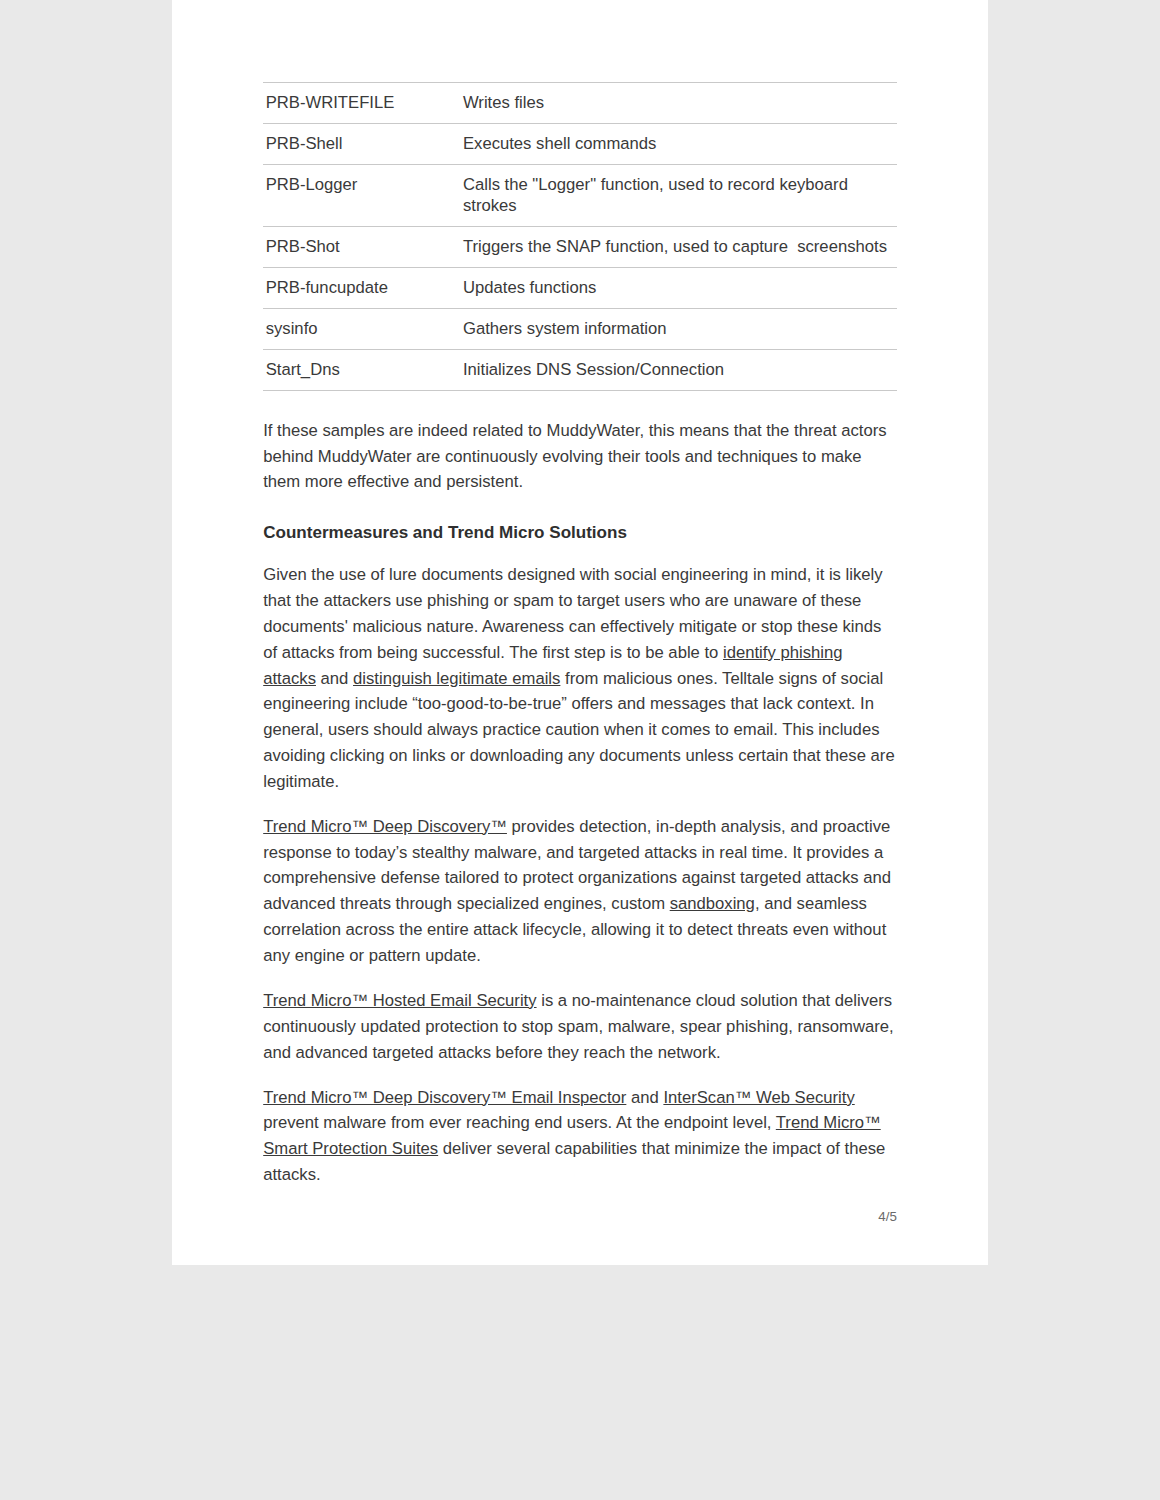| PRB-WRITEFILE | Writes files |
| PRB-Shell | Executes shell commands |
| PRB-Logger | Calls the "Logger" function, used to record keyboard strokes |
| PRB-Shot | Triggers the SNAP function, used to capture screenshots |
| PRB-funcupdate | Updates functions |
| sysinfo | Gathers system information |
| Start_Dns | Initializes DNS Session/Connection |
If these samples are indeed related to MuddyWater, this means that the threat actors behind MuddyWater are continuously evolving their tools and techniques to make them more effective and persistent.
Countermeasures and Trend Micro Solutions
Given the use of lure documents designed with social engineering in mind, it is likely that the attackers use phishing or spam to target users who are unaware of these documents' malicious nature. Awareness can effectively mitigate or stop these kinds of attacks from being successful. The first step is to be able to identify phishing attacks and distinguish legitimate emails from malicious ones. Telltale signs of social engineering include “too-good-to-be-true” offers and messages that lack context. In general, users should always practice caution when it comes to email. This includes avoiding clicking on links or downloading any documents unless certain that these are legitimate.
Trend Micro™ Deep Discovery™ provides detection, in-depth analysis, and proactive response to today’s stealthy malware, and targeted attacks in real time. It provides a comprehensive defense tailored to protect organizations against targeted attacks and advanced threats through specialized engines, custom sandboxing, and seamless correlation across the entire attack lifecycle, allowing it to detect threats even without any engine or pattern update.
Trend Micro™ Hosted Email Security is a no-maintenance cloud solution that delivers continuously updated protection to stop spam, malware, spear phishing, ransomware, and advanced targeted attacks before they reach the network.
Trend Micro™ Deep Discovery™ Email Inspector and InterScan™ Web Security prevent malware from ever reaching end users. At the endpoint level, Trend Micro™ Smart Protection Suites deliver several capabilities that minimize the impact of these attacks.
4/5